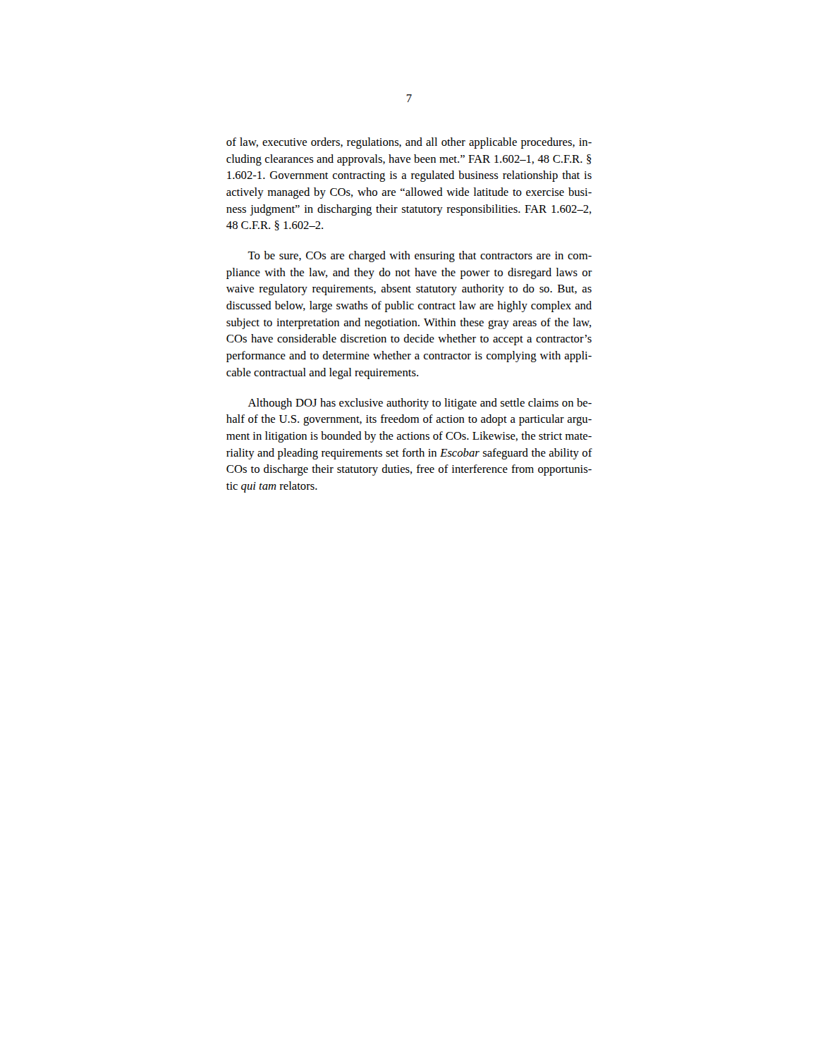7
of law, executive orders, regulations, and all other applicable procedures, including clearances and approvals, have been met.” FAR 1.602–1, 48 C.F.R. § 1.602-1. Government contracting is a regulated business relationship that is actively managed by COs, who are “allowed wide latitude to exercise business judgment” in discharging their statutory responsibilities. FAR 1.602–2, 48 C.F.R. § 1.602–2.
To be sure, COs are charged with ensuring that contractors are in compliance with the law, and they do not have the power to disregard laws or waive regulatory requirements, absent statutory authority to do so. But, as discussed below, large swaths of public contract law are highly complex and subject to interpretation and negotiation. Within these gray areas of the law, COs have considerable discretion to decide whether to accept a contractor’s performance and to determine whether a contractor is complying with applicable contractual and legal requirements.
Although DOJ has exclusive authority to litigate and settle claims on behalf of the U.S. government, its freedom of action to adopt a particular argument in litigation is bounded by the actions of COs. Likewise, the strict materiality and pleading requirements set forth in Escobar safeguard the ability of COs to discharge their statutory duties, free of interference from opportunistic qui tam relators.